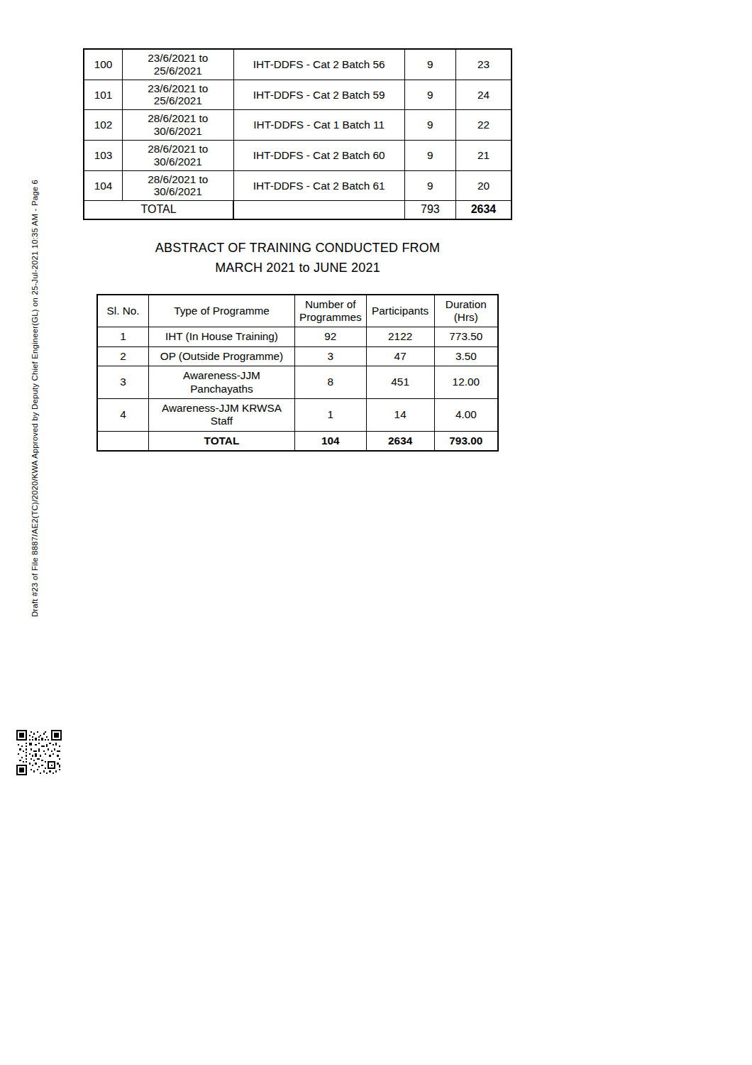Draft #23 of File 8887/AE2(TC)/2020/KWA Approved by Deputy Chief Engineer(GL) on 25-Jul-2021 10:35 AM - Page 6
| 100 | 23/6/2021 to 25/6/2021 | IHT-DDFS - Cat 2 Batch 56 | 9 | 23 |
| 101 | 23/6/2021 to 25/6/2021 | IHT-DDFS - Cat 2 Batch 59 | 9 | 24 |
| 102 | 28/6/2021 to 30/6/2021 | IHT-DDFS - Cat 1 Batch 11 | 9 | 22 |
| 103 | 28/6/2021 to 30/6/2021 | IHT-DDFS - Cat 2 Batch 60 | 9 | 21 |
| 104 | 28/6/2021 to 30/6/2021 | IHT-DDFS - Cat 2 Batch 61 | 9 | 20 |
| TOTAL | | 793 | 2634 |
ABSTRACT OF TRAINING CONDUCTED FROM
MARCH 2021 to JUNE 2021
| Sl. No. | Type of Programme | Number of Programmes | Participants | Duration (Hrs) |
| --- | --- | --- | --- | --- |
| 1 | IHT (In House Training) | 92 | 2122 | 773.50 |
| 2 | OP (Outside Programme) | 3 | 47 | 3.50 |
| 3 | Awareness-JJM Panchayaths | 8 | 451 | 12.00 |
| 4 | Awareness-JJM KRWSA Staff | 1 | 14 | 4.00 |
| | TOTAL | 104 | 2634 | 793.00 |